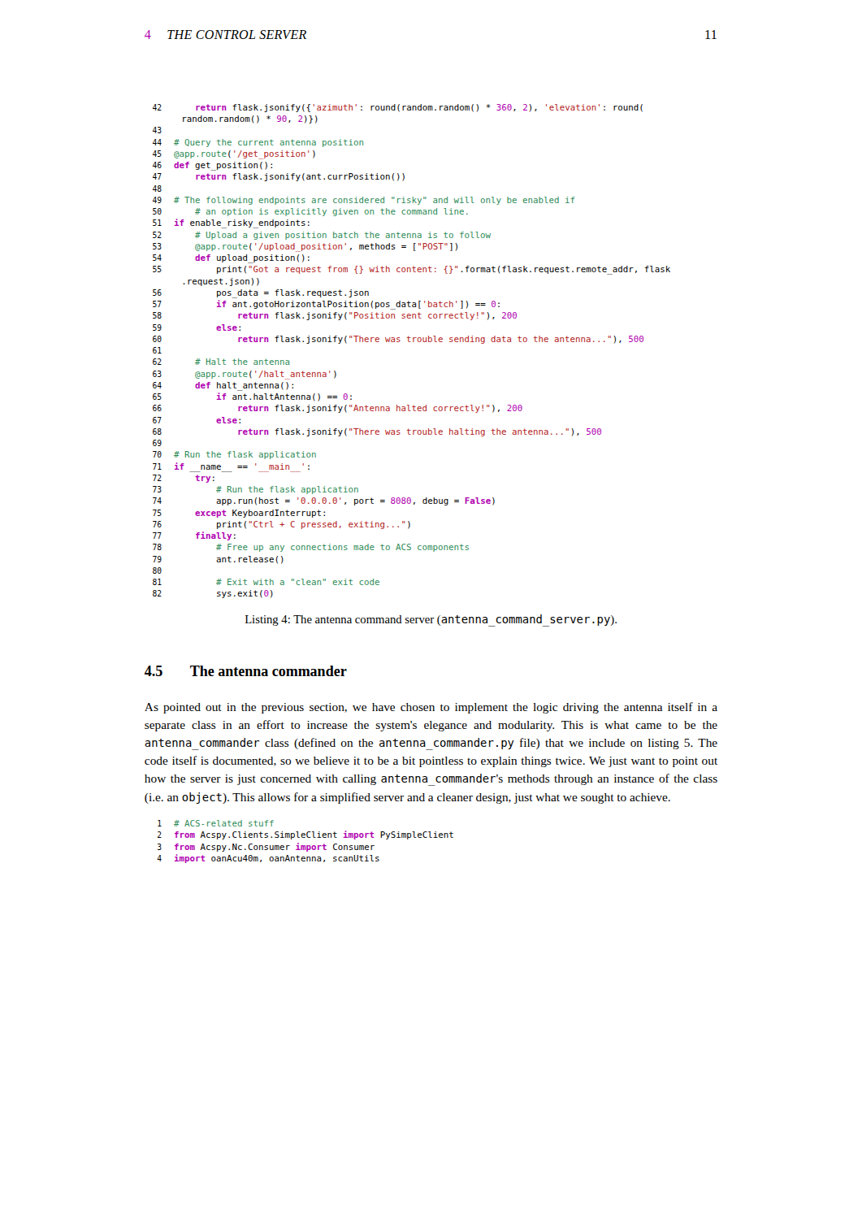4 THE CONTROL SERVER 11
42     return flask.jsonify({'azimuth': round(random.random() * 360, 2), 'elevation': round(
       random.random() * 90, 2)})
43
44 # Query the current antenna position
45 @app.route('/get_position')
46 def get_position():
47     return flask.jsonify(ant.currPosition())
48
49 # The following endpoints are considered "risky" and will only be enabled if
50     # an option is explicitly given on the command line.
51 if enable_risky_endpoints:
52     # Upload a given position batch the antenna is to follow
53     @app.route('/upload_position', methods = ["POST"])
54     def upload_position():
55         print("Got a request from {} with content: {}".format(flask.request.remote_addr, flask
       .request.json))
56         pos_data = flask.request.json
57         if ant.gotoHorizontalPosition(pos_data['batch']) == 0:
58             return flask.jsonify("Position sent correctly!"), 200
59         else:
60             return flask.jsonify("There was trouble sending data to the antenna..."), 500
61
62     # Halt the antenna
63     @app.route('/halt_antenna')
64     def halt_antenna():
65         if ant.haltAntenna() == 0:
66             return flask.jsonify("Antenna halted correctly!"), 200
67         else:
68             return flask.jsonify("There was trouble halting the antenna..."), 500
69
70 # Run the flask application
71 if __name__ == '__main__':
72     try:
73         # Run the flask application
74         app.run(host = '0.0.0.0', port = 8080, debug = False)
75     except KeyboardInterrupt:
76         print("Ctrl + C pressed, exiting...")
77     finally:
78         # Free up any connections made to ACS components
79         ant.release()
80
81         # Exit with a "clean" exit code
82         sys.exit(0)
Listing 4: The antenna command server (antenna_command_server.py).
4.5 The antenna commander
As pointed out in the previous section, we have chosen to implement the logic driving the antenna itself in a separate class in an effort to increase the system's elegance and modularity. This is what came to be the antenna_commander class (defined on the antenna_commander.py file) that we include on listing 5. The code itself is documented, so we believe it to be a bit pointless to explain things twice. We just want to point out how the server is just concerned with calling antenna_commander's methods through an instance of the class (i.e. an object). This allows for a simplified server and a cleaner design, just what we sought to achieve.
1 # ACS-related stuff
2 from Acspy.Clients.SimpleClient import PySimpleClient
3 from Acspy.Nc.Consumer import Consumer
4 import oanAcu40m, oanAntenna, scanUtils